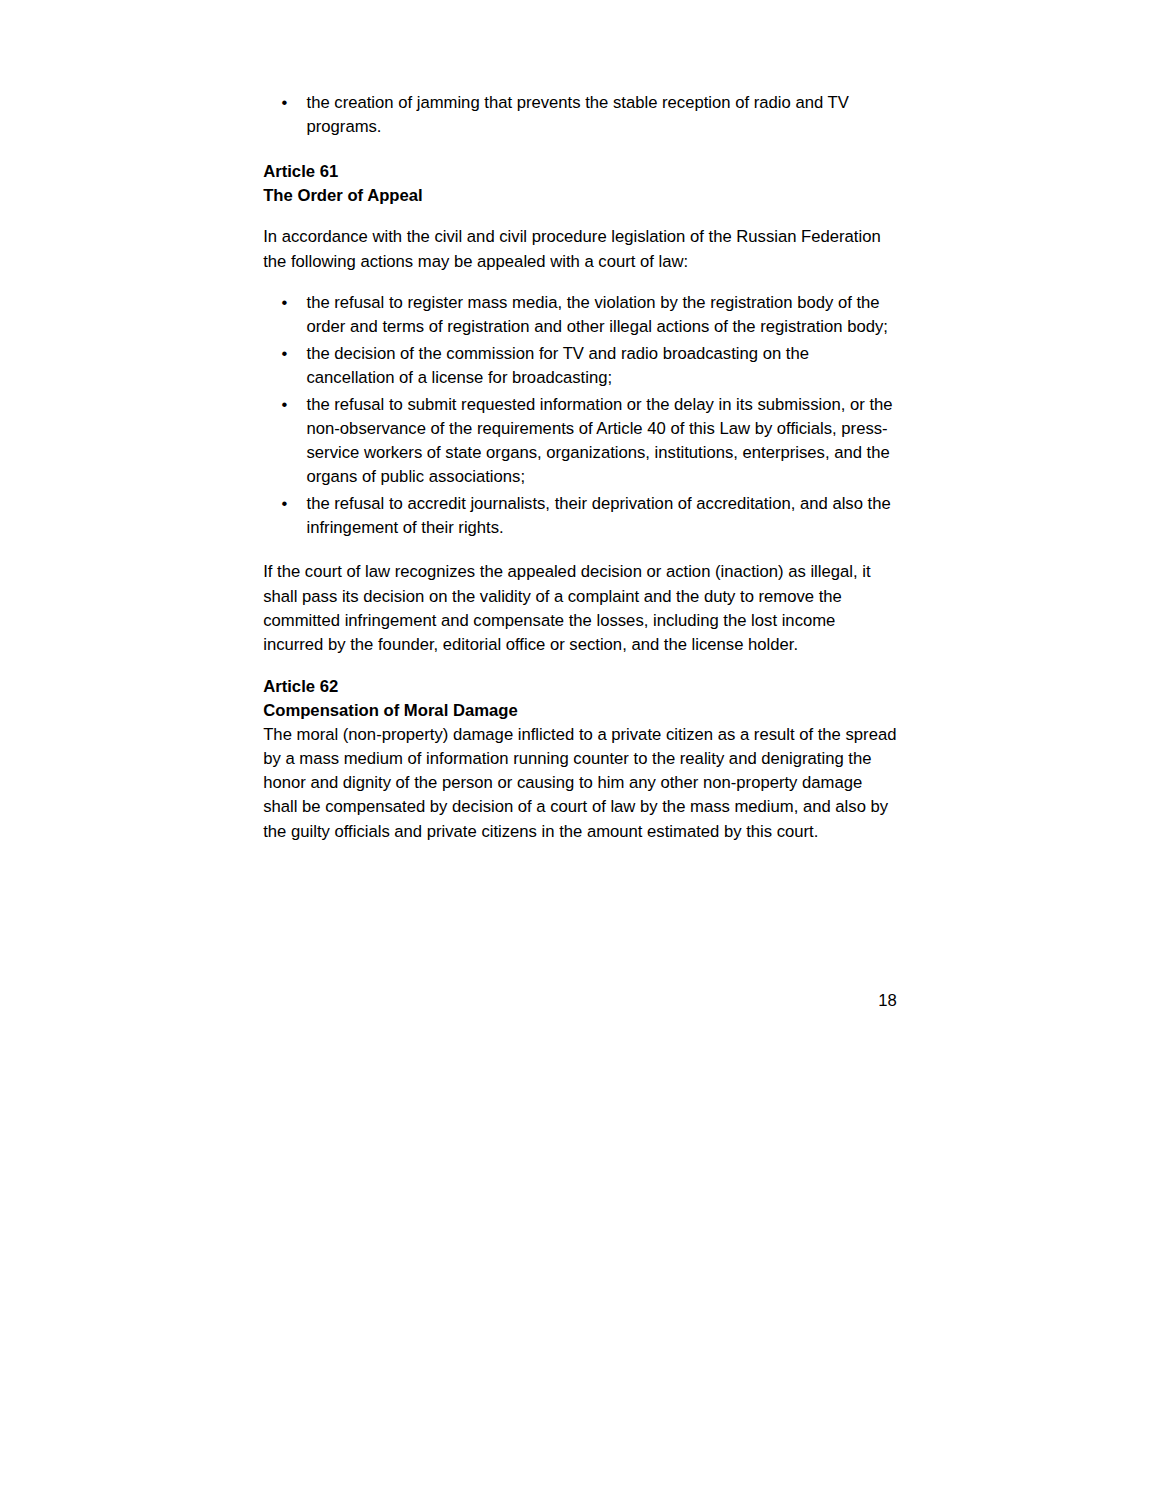the creation of jamming that prevents the stable reception of radio and TV programs.
Article 61
The Order of Appeal
In accordance with the civil and civil procedure legislation of the Russian Federation the following actions may be appealed with a court of law:
the refusal to register mass media, the violation by the registration body of the order and terms of registration and other illegal actions of the registration body;
the decision of the commission for TV and radio broadcasting on the cancellation of a license for broadcasting;
the refusal to submit requested information or the delay in its submission, or the non-observance of the requirements of Article 40 of this Law by officials, press-service workers of state organs, organizations, institutions, enterprises, and the organs of public associations;
the refusal to accredit journalists, their deprivation of accreditation, and also the infringement of their rights.
If the court of law recognizes the appealed decision or action (inaction) as illegal, it shall pass its decision on the validity of a complaint and the duty to remove the committed infringement and compensate the losses, including the lost income incurred by the founder, editorial office or section, and the license holder.
Article 62
Compensation of Moral Damage
The moral (non-property) damage inflicted to a private citizen as a result of the spread by a mass medium of information running counter to the reality and denigrating the honor and dignity of the person or causing to him any other non-property damage shall be compensated by decision of a court of law by the mass medium, and also by the guilty officials and private citizens in the amount estimated by this court.
18